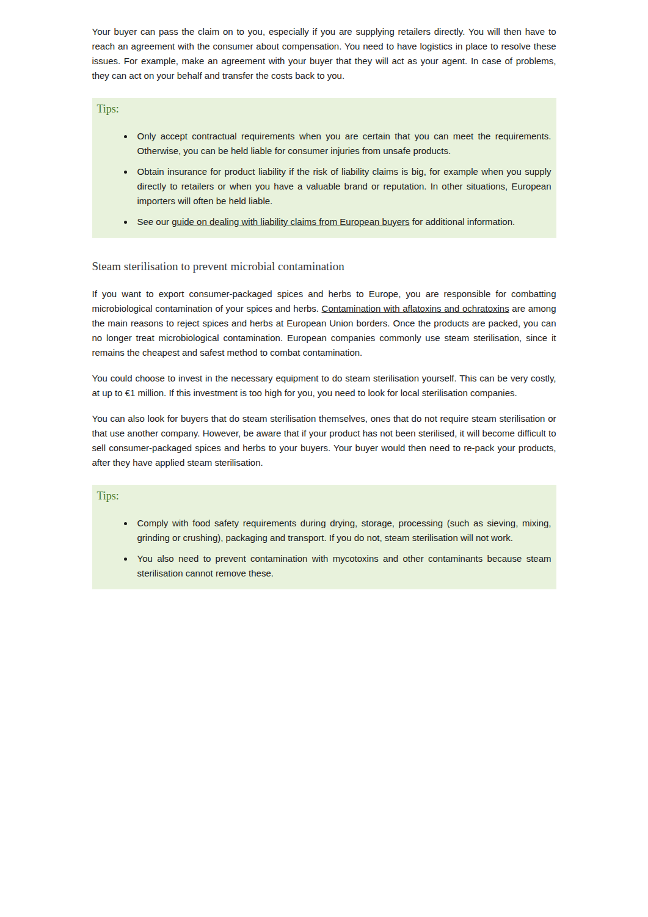Your buyer can pass the claim on to you, especially if you are supplying retailers directly. You will then have to reach an agreement with the consumer about compensation. You need to have logistics in place to resolve these issues. For example, make an agreement with your buyer that they will act as your agent. In case of problems, they can act on your behalf and transfer the costs back to you.
Tips:
Only accept contractual requirements when you are certain that you can meet the requirements. Otherwise, you can be held liable for consumer injuries from unsafe products.
Obtain insurance for product liability if the risk of liability claims is big, for example when you supply directly to retailers or when you have a valuable brand or reputation. In other situations, European importers will often be held liable.
See our guide on dealing with liability claims from European buyers for additional information.
Steam sterilisation to prevent microbial contamination
If you want to export consumer-packaged spices and herbs to Europe, you are responsible for combatting microbiological contamination of your spices and herbs. Contamination with aflatoxins and ochratoxins are among the main reasons to reject spices and herbs at European Union borders. Once the products are packed, you can no longer treat microbiological contamination. European companies commonly use steam sterilisation, since it remains the cheapest and safest method to combat contamination.
You could choose to invest in the necessary equipment to do steam sterilisation yourself. This can be very costly, at up to €1 million. If this investment is too high for you, you need to look for local sterilisation companies.
You can also look for buyers that do steam sterilisation themselves, ones that do not require steam sterilisation or that use another company. However, be aware that if your product has not been sterilised, it will become difficult to sell consumer-packaged spices and herbs to your buyers. Your buyer would then need to re-pack your products, after they have applied steam sterilisation.
Tips:
Comply with food safety requirements during drying, storage, processing (such as sieving, mixing, grinding or crushing), packaging and transport. If you do not, steam sterilisation will not work.
You also need to prevent contamination with mycotoxins and other contaminants because steam sterilisation cannot remove these.